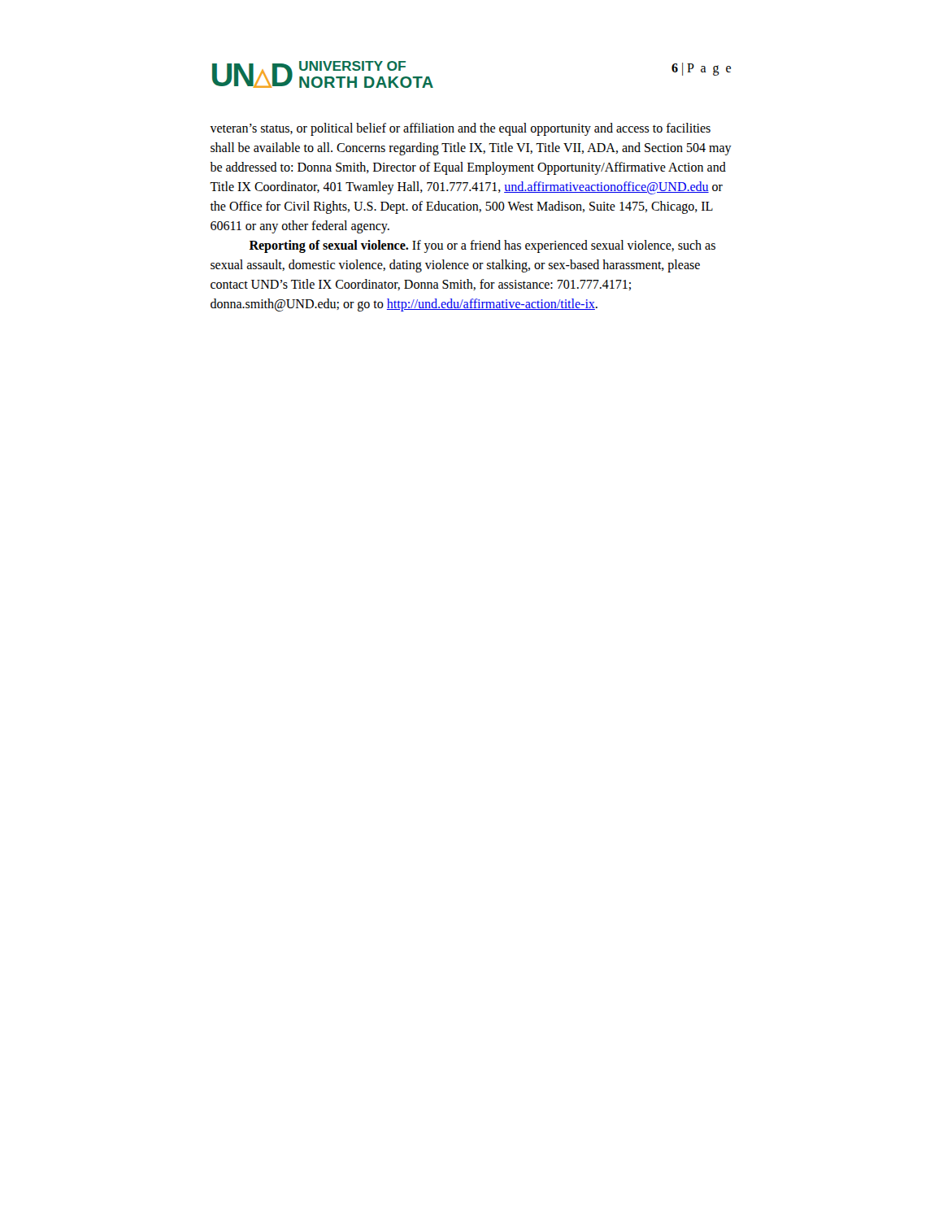UN△D
University of North Dakota
6 | P a g e
veteran’s status, or political belief or affiliation and the equal opportunity and access to facilities shall be available to all. Concerns regarding Title IX, Title VI, Title VII, ADA, and Section 504 may be addressed to: Donna Smith, Director of Equal Employment Opportunity/Affirmative Action and Title IX Coordinator, 401 Twamley Hall, 701.777.4171, und.affirmativeactionoffice@UND.edu or the Office for Civil Rights, U.S. Dept. of Education, 500 West Madison, Suite 1475, Chicago, IL 60611 or any other federal agency.
Reporting of sexual violence. If you or a friend has experienced sexual violence, such as sexual assault, domestic violence, dating violence or stalking, or sex-based harassment, please contact UND’s Title IX Coordinator, Donna Smith, for assistance: 701.777.4171; donna.smith@UND.edu; or go to http://und.edu/affirmative-action/title-ix.